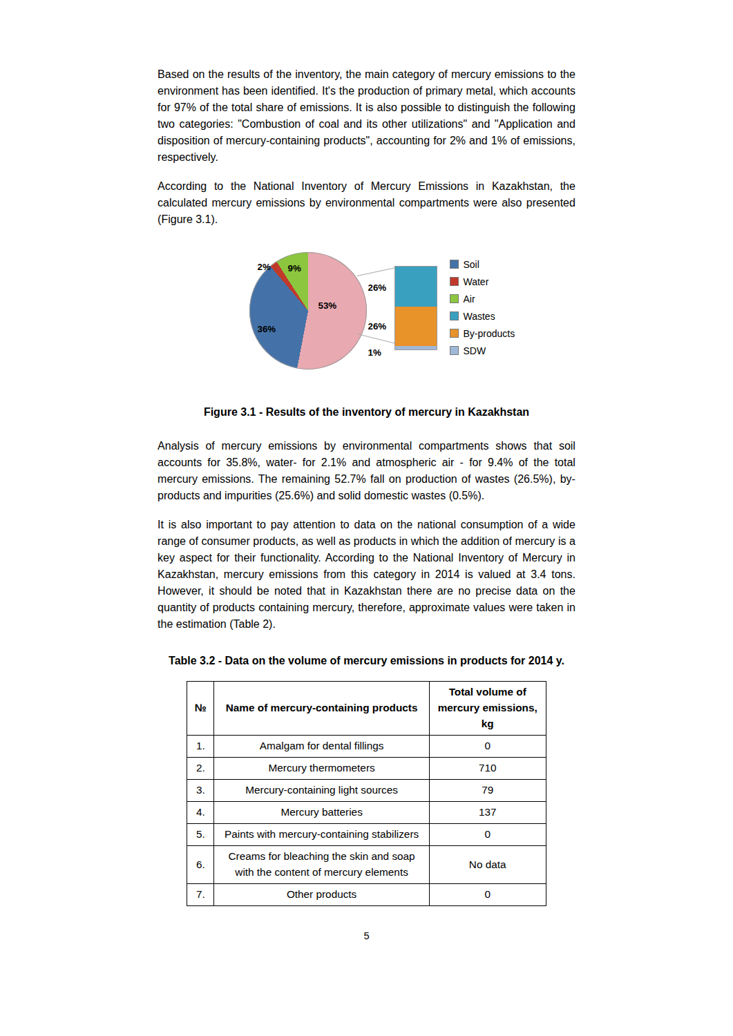Based on the results of the inventory, the main category of mercury emissions to the environment has been identified. It's the production of primary metal, which accounts for 97% of the total share of emissions. It is also possible to distinguish the following two categories: "Combustion of coal and its other utilizations" and "Application and disposition of mercury-containing products", accounting for 2% and 1% of emissions, respectively.
According to the National Inventory of Mercury Emissions in Kazakhstan, the calculated mercury emissions by environmental compartments were also presented (Figure 3.1).
2% 9% 53% 36%
26% 26% 1%
Soil
Water
Air
Wastes
By-products
SDW
Figure 3.1 - Results of the inventory of mercury in Kazakhstan
Analysis of mercury emissions by environmental compartments shows that soil accounts for 35.8%, water- for 2.1% and atmospheric air - for 9.4% of the total mercury emissions. The remaining 52.7% fall on production of wastes (26.5%), by-products and impurities (25.6%) and solid domestic wastes (0.5%).
It is also important to pay attention to data on the national consumption of a wide range of consumer products, as well as products in which the addition of mercury is a key aspect for their functionality. According to the National Inventory of Mercury in Kazakhstan, mercury emissions from this category in 2014 is valued at 3.4 tons. However, it should be noted that in Kazakhstan there are no precise data on the quantity of products containing mercury, therefore, approximate values were taken in the estimation (Table 2).
Table 3.2 - Data on the volume of mercury emissions in products for 2014 y.
| № | Name of mercury-containing products | Total volume of mercury emissions, kg |
| --- | --- | --- |
| 1. | Amalgam for dental fillings | 0 |
| 2. | Mercury thermometers | 710 |
| 3. | Mercury-containing light sources | 79 |
| 4. | Mercury batteries | 137 |
| 5. | Paints with mercury-containing stabilizers | 0 |
| 6. | Creams for bleaching the skin and soap with the content of mercury elements | No data |
| 7. | Other products | 0 |
5